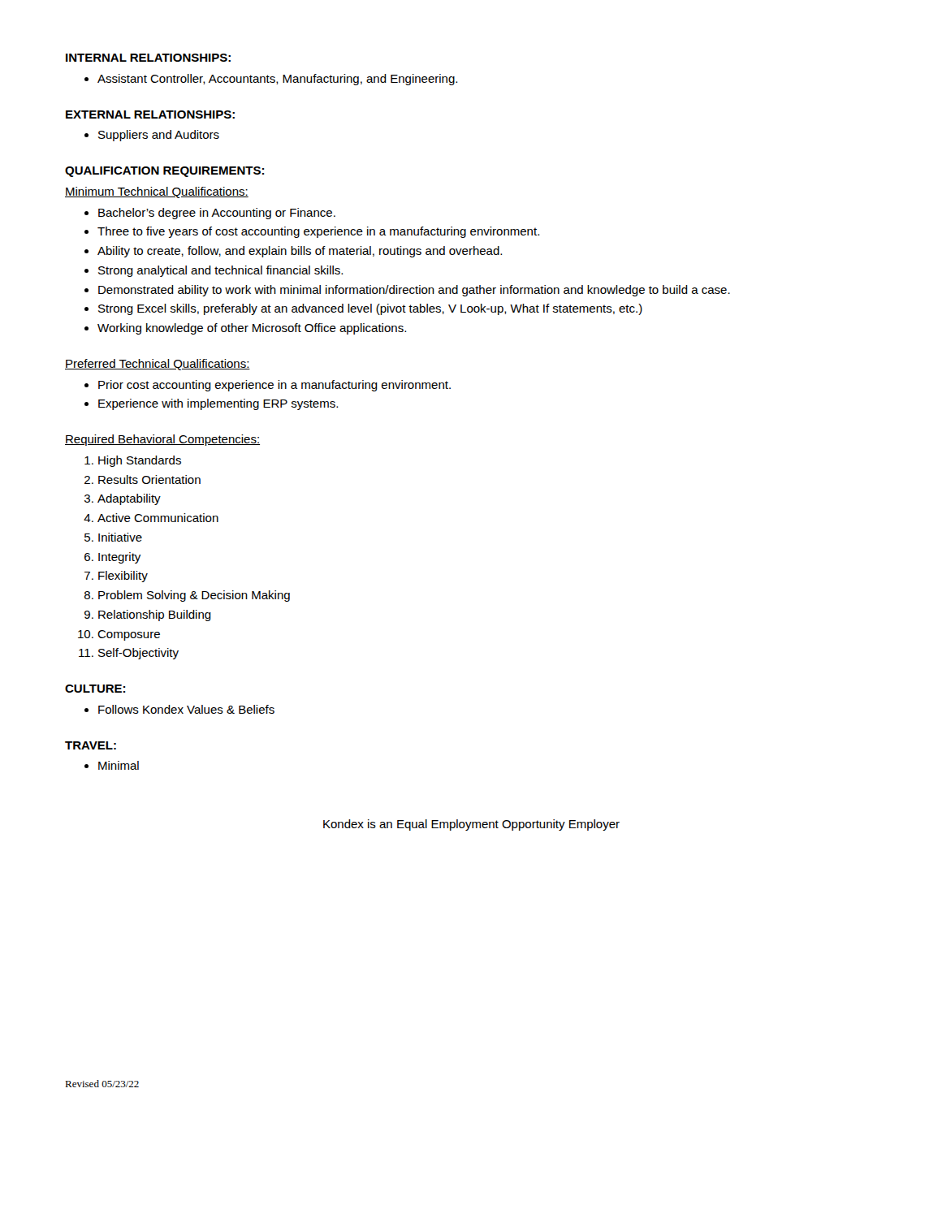Internal Relationships:
Assistant Controller, Accountants, Manufacturing, and Engineering.
External Relationships:
Suppliers and Auditors
Qualification Requirements:
Minimum Technical Qualifications:
Bachelor’s degree in Accounting or Finance.
Three to five years of cost accounting experience in a manufacturing environment.
Ability to create, follow, and explain bills of material, routings and overhead.
Strong analytical and technical financial skills.
Demonstrated ability to work with minimal information/direction and gather information and knowledge to build a case.
Strong Excel skills, preferably at an advanced level (pivot tables, V Look-up, What If statements, etc.)
Working knowledge of other Microsoft Office applications.
Preferred Technical Qualifications:
Prior cost accounting experience in a manufacturing environment.
Experience with implementing ERP systems.
Required Behavioral Competencies:
High Standards
Results Orientation
Adaptability
Active Communication
Initiative
Integrity
Flexibility
Problem Solving & Decision Making
Relationship Building
Composure
Self-Objectivity
Culture:
Follows Kondex Values & Beliefs
Travel:
Minimal
Kondex is an Equal Employment Opportunity Employer
Revised 05/23/22